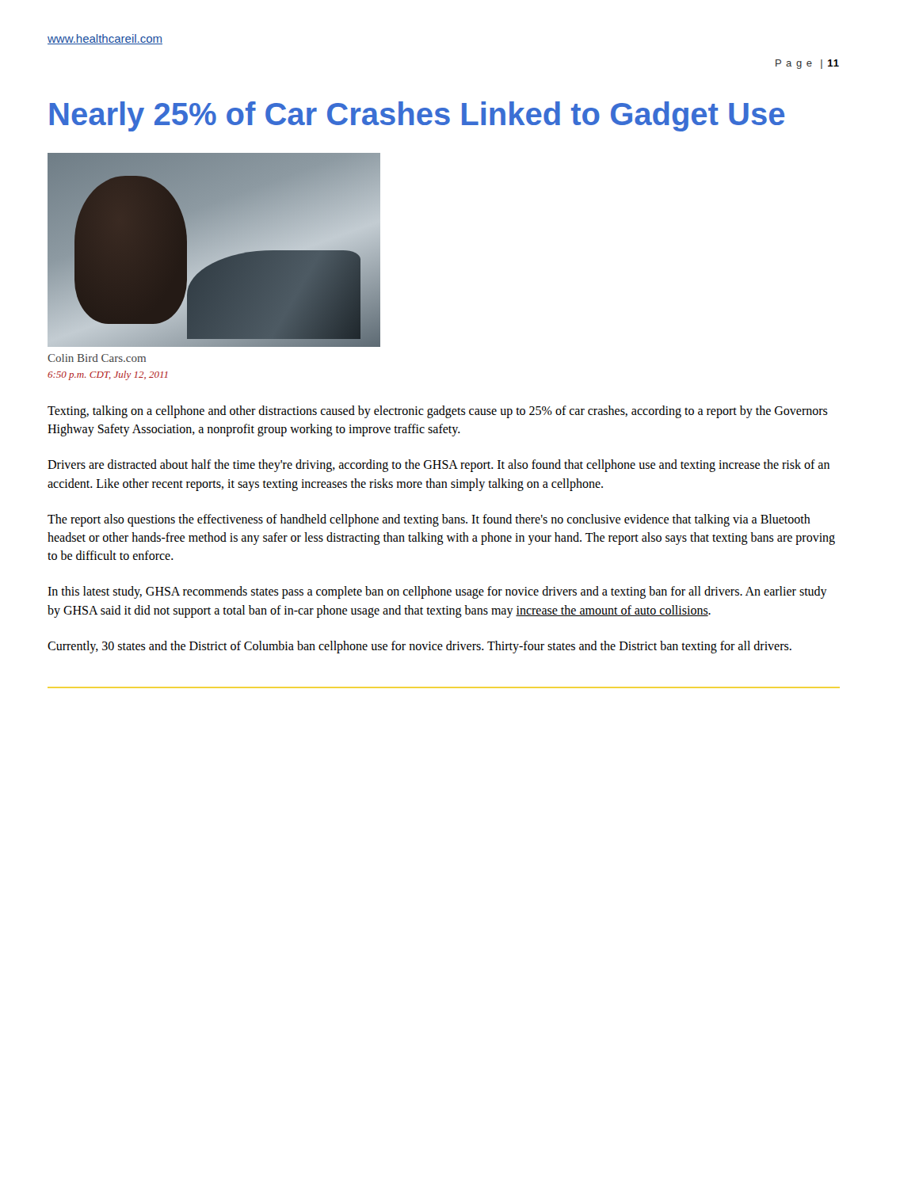www.healthcareil.com
P a g e | 11
Nearly 25% of Car Crashes Linked to Gadget Use
Colin Bird Cars.com
6:50 p.m. CDT, July 12, 2011
Texting, talking on a cellphone and other distractions caused by electronic gadgets cause up to 25% of car crashes, according to a report by the Governors Highway Safety Association, a nonprofit group working to improve traffic safety.
Drivers are distracted about half the time they're driving, according to the GHSA report. It also found that cellphone use and texting increase the risk of an accident. Like other recent reports, it says texting increases the risks more than simply talking on a cellphone.
The report also questions the effectiveness of handheld cellphone and texting bans. It found there's no conclusive evidence that talking via a Bluetooth headset or other hands-free method is any safer or less distracting than talking with a phone in your hand. The report also says that texting bans are proving to be difficult to enforce.
In this latest study, GHSA recommends states pass a complete ban on cellphone usage for novice drivers and a texting ban for all drivers. An earlier study by GHSA said it did not support a total ban of in-car phone usage and that texting bans may increase the amount of auto collisions.
Currently, 30 states and the District of Columbia ban cellphone use for novice drivers. Thirty-four states and the District ban texting for all drivers.